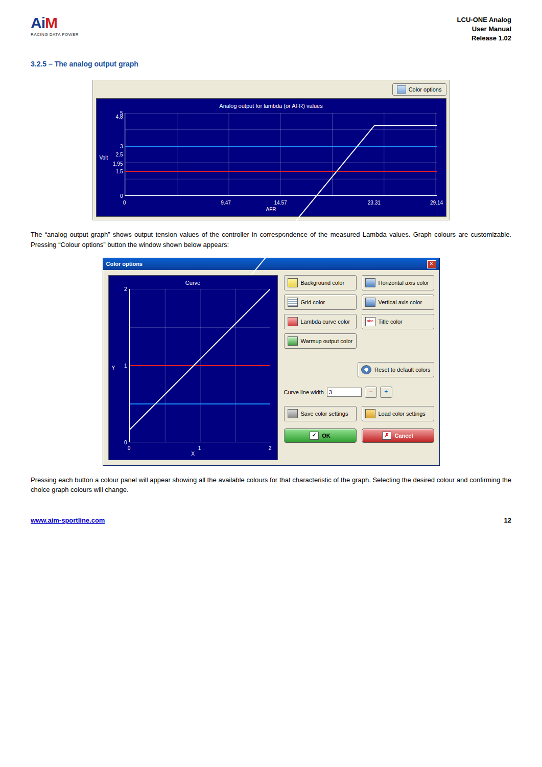AiM
Racing Data Power
LCU-ONE Analog
User Manual
Release 1.02
3.2.5 – The analog output graph
Color options
Analog output for lambda (or AFR) values
Volt
5 4.8 3 2.5 1.95 1.5 0
0 9.47 14.57 23.31 29.14
AFR
The “analog output graph” shows output tension values of the controller in correspondence of the measured Lambda values. Graph colours are customizable. Pressing “Colour options” button the window shown below appears:
Color options ×
Curve
Y
2 1 0
0 1 2
X
Background color Horizontal axis color Grid color Vertical axis color Lambda curve color abc Title color Warmup output color
Reset to default colors
Curve line width − +
Save color settings Load color settings
✓OK ✗Cancel
Pressing each button a colour panel will appear showing all the available colours for that characteristic of the graph. Selecting the desired colour and confirming the choice graph colours will change.
www.aim-sportline.com 12